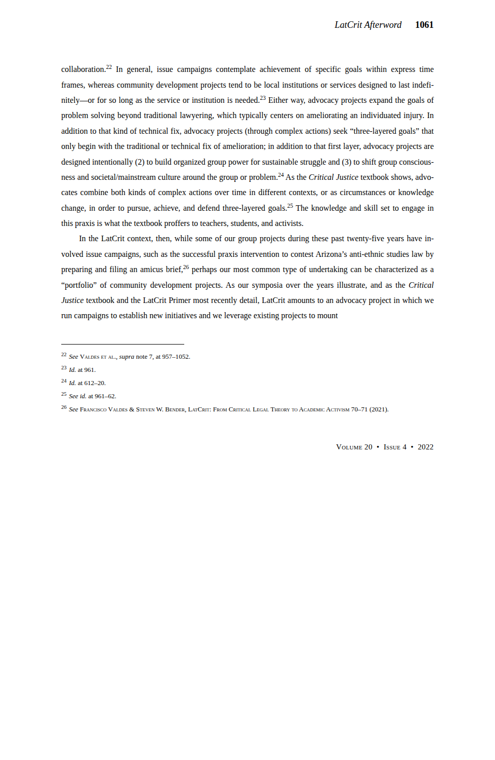LatCrit Afterword 1061
collaboration.22 In general, issue campaigns contemplate achievement of specific goals within express time frames, whereas community development projects tend to be local institutions or services designed to last indefinitely—or for so long as the service or institution is needed.23 Either way, advocacy projects expand the goals of problem solving beyond traditional lawyering, which typically centers on ameliorating an individuated injury. In addition to that kind of technical fix, advocacy projects (through complex actions) seek “three-layered goals” that only begin with the traditional or technical fix of amelioration; in addition to that first layer, advocacy projects are designed intentionally (2) to build organized group power for sustainable struggle and (3) to shift group consciousness and societal/mainstream culture around the group or problem.24 As the Critical Justice textbook shows, advocates combine both kinds of complex actions over time in different contexts, or as circumstances or knowledge change, in order to pursue, achieve, and defend three-layered goals.25 The knowledge and skill set to engage in this praxis is what the textbook proffers to teachers, students, and activists.
In the LatCrit context, then, while some of our group projects during these past twenty-five years have involved issue campaigns, such as the successful praxis intervention to contest Arizona’s anti-ethnic studies law by preparing and filing an amicus brief,26 perhaps our most common type of undertaking can be characterized as a “portfolio” of community development projects. As our symposia over the years illustrate, and as the Critical Justice textbook and the LatCrit Primer most recently detail, LatCrit amounts to an advocacy project in which we run campaigns to establish new initiatives and we leverage existing projects to mount
22 See Valdes et al., supra note 7, at 957–1052.
23 Id. at 961.
24 Id. at 612–20.
25 See id. at 961–62.
26 See Francisco Valdes & Steven W. Bender, LatCrit: From Critical Legal Theory to Academic Activism 70–71 (2021).
Volume 20 • Issue 4 • 2022